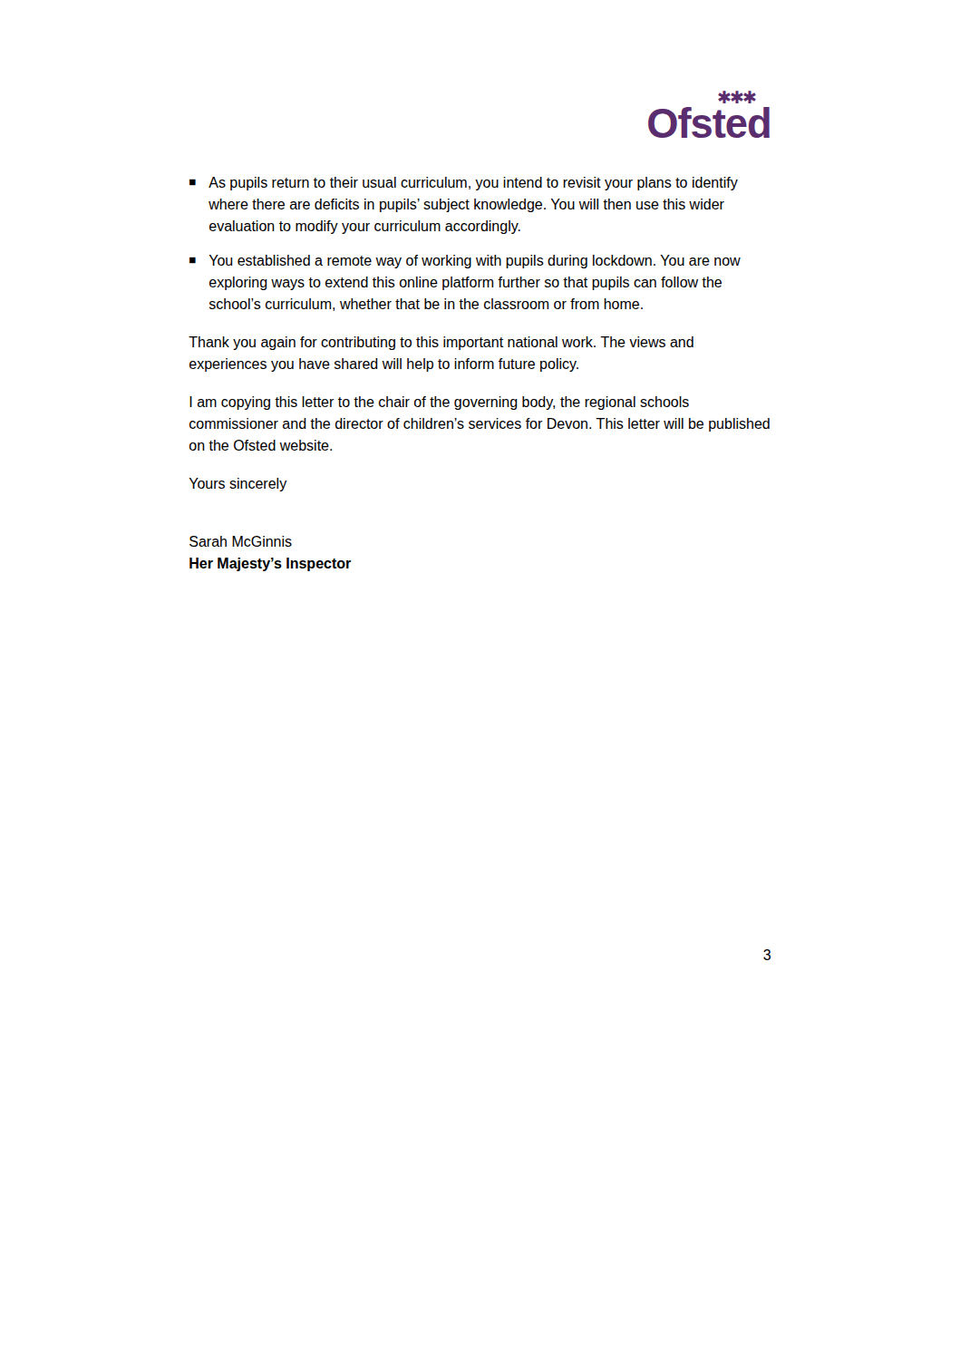✱✱✱ Ofsted
As pupils return to their usual curriculum, you intend to revisit your plans to identify where there are deficits in pupils’ subject knowledge. You will then use this wider evaluation to modify your curriculum accordingly.
You established a remote way of working with pupils during lockdown. You are now exploring ways to extend this online platform further so that pupils can follow the school’s curriculum, whether that be in the classroom or from home.
Thank you again for contributing to this important national work. The views and experiences you have shared will help to inform future policy.
I am copying this letter to the chair of the governing body, the regional schools commissioner and the director of children’s services for Devon. This letter will be published on the Ofsted website.
Yours sincerely
Sarah McGinnis
Her Majesty’s Inspector
3